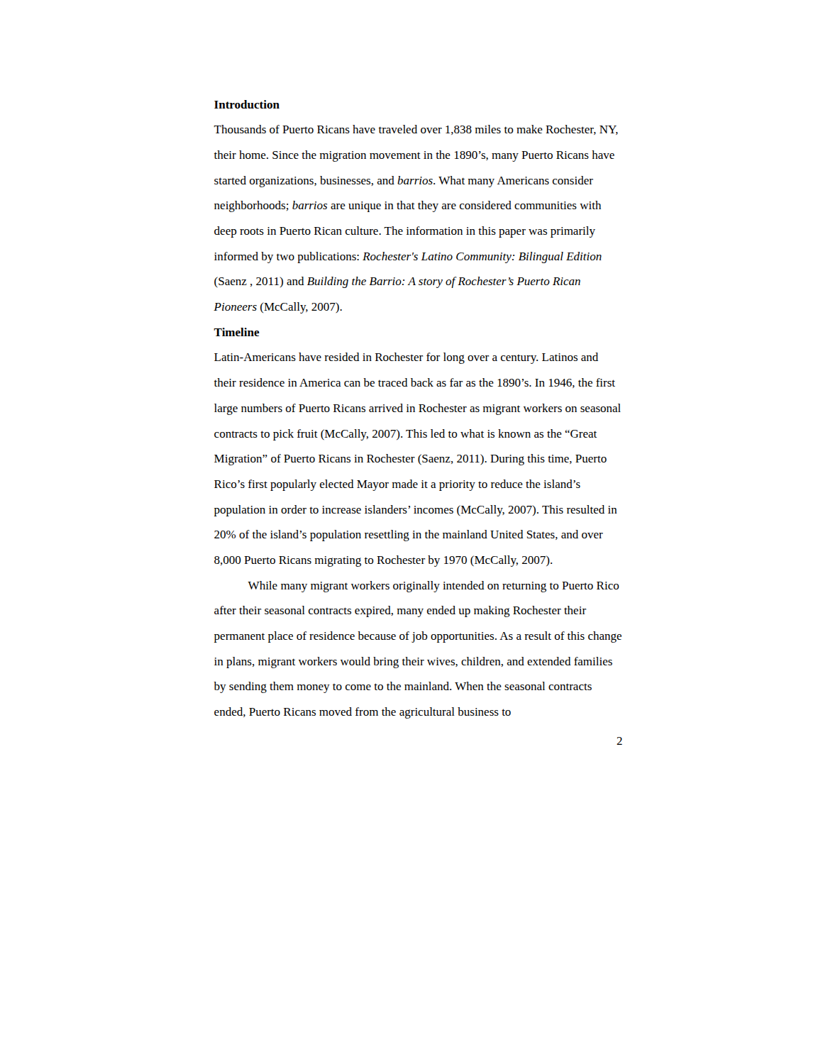Introduction
Thousands of Puerto Ricans have traveled over 1,838 miles to make Rochester, NY, their home. Since the migration movement in the 1890’s, many Puerto Ricans have started organizations, businesses, and barrios. What many Americans consider neighborhoods; barrios are unique in that they are considered communities with deep roots in Puerto Rican culture. The information in this paper was primarily informed by two publications: Rochester's Latino Community: Bilingual Edition (Saenz , 2011) and Building the Barrio: A story of Rochester’s Puerto Rican Pioneers (McCally, 2007).
Timeline
Latin-Americans have resided in Rochester for long over a century. Latinos and their residence in America can be traced back as far as the 1890’s. In 1946, the first large numbers of Puerto Ricans arrived in Rochester as migrant workers on seasonal contracts to pick fruit (McCally, 2007). This led to what is known as the “Great Migration” of Puerto Ricans in Rochester (Saenz, 2011). During this time, Puerto Rico’s first popularly elected Mayor made it a priority to reduce the island’s population in order to increase islanders’ incomes (McCally, 2007). This resulted in 20% of the island’s population resettling in the mainland United States, and over 8,000 Puerto Ricans migrating to Rochester by 1970 (McCally, 2007).
While many migrant workers originally intended on returning to Puerto Rico after their seasonal contracts expired, many ended up making Rochester their permanent place of residence because of job opportunities. As a result of this change in plans, migrant workers would bring their wives, children, and extended families by sending them money to come to the mainland. When the seasonal contracts ended, Puerto Ricans moved from the agricultural business to
2